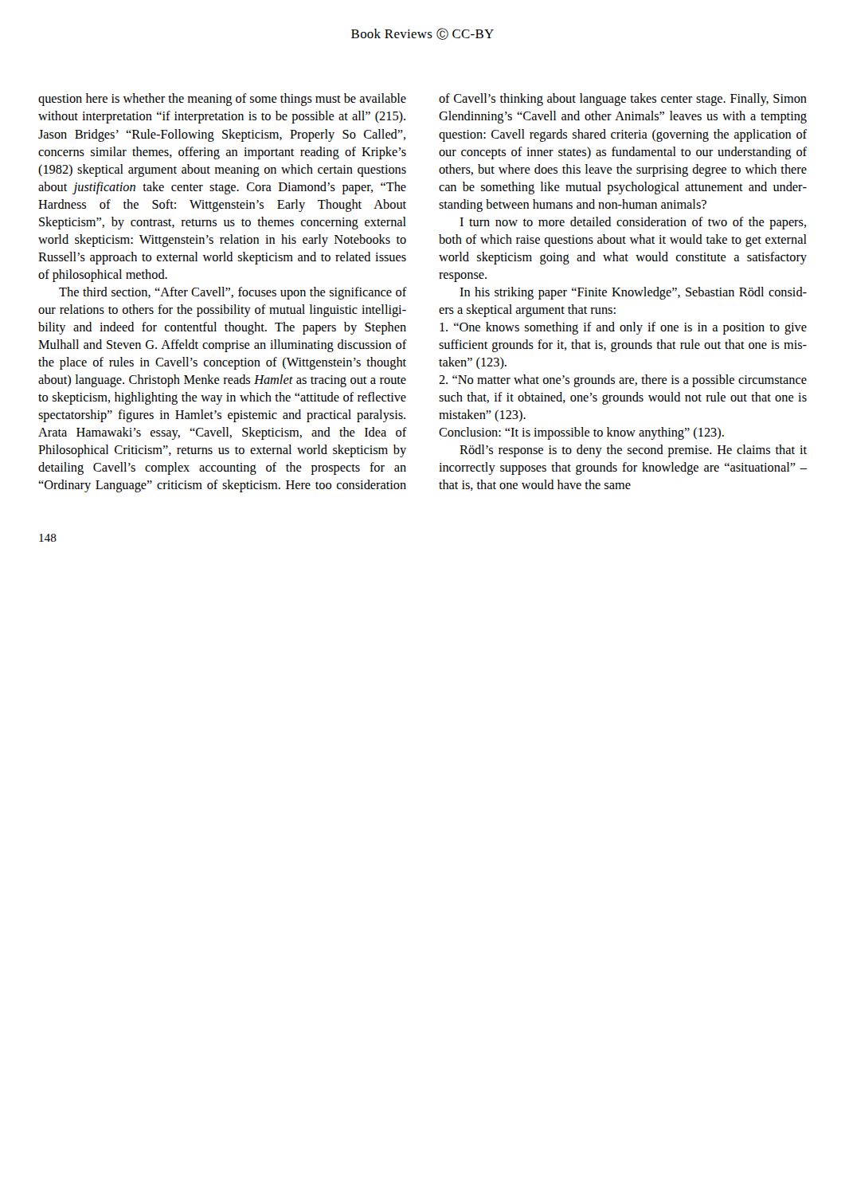Book Reviews Ⓒ CC-BY
question here is whether the meaning of some things must be available without interpretation “if interpretation is to be possible at all” (215). Jason Bridges’ “Rule-Following Skepticism, Properly So Called”, concerns similar themes, offering an important reading of Kripke’s (1982) skeptical argument about meaning on which certain questions about justification take center stage. Cora Diamond’s paper, “The Hardness of the Soft: Wittgenstein’s Early Thought About Skepticism”, by contrast, returns us to themes concerning external world skepticism: Wittgenstein’s relation in his early Notebooks to Russell’s approach to external world skepticism and to related issues of philosophical method.
The third section, “After Cavell”, focuses upon the significance of our relations to others for the possibility of mutual linguistic intelligibility and indeed for contentful thought. The papers by Stephen Mulhall and Steven G. Affeldt comprise an illuminating discussion of the place of rules in Cavell’s conception of (Wittgenstein’s thought about) language. Christoph Menke reads Hamlet as tracing out a route to skepticism, highlighting the way in which the “attitude of reflective spectatorship” figures in Hamlet’s epistemic and practical paralysis. Arata Hamawaki’s essay, “Cavell, Skepticism, and the Idea of Philosophical Criticism”, returns us to external world skepticism by detailing Cavell’s complex accounting of the prospects for an “Ordinary Language” criticism of skepticism. Here too consideration of Cavell’s thinking about language takes center stage. Finally, Simon Glendinning’s “Cavell and other Animals” leaves us with a tempting question: Cavell regards shared criteria (governing the application of our concepts of inner states) as fundamental to our understanding of others, but where does this leave the surprising degree to which there can be something like mutual psychological attunement and understanding between humans and non-human animals?
I turn now to more detailed consideration of two of the papers, both of which raise questions about what it would take to get external world skepticism going and what would constitute a satisfactory response.
In his striking paper “Finite Knowledge”, Sebastian Rödl considers a skeptical argument that runs:
1. “One knows something if and only if one is in a position to give sufficient grounds for it, that is, grounds that rule out that one is mistaken” (123).
2. “No matter what one’s grounds are, there is a possible circumstance such that, if it obtained, one’s grounds would not rule out that one is mistaken” (123).
Conclusion: “It is impossible to know anything” (123).
Rödl’s response is to deny the second premise. He claims that it incorrectly supposes that grounds for knowledge are “asituational” – that is, that one would have the same
148